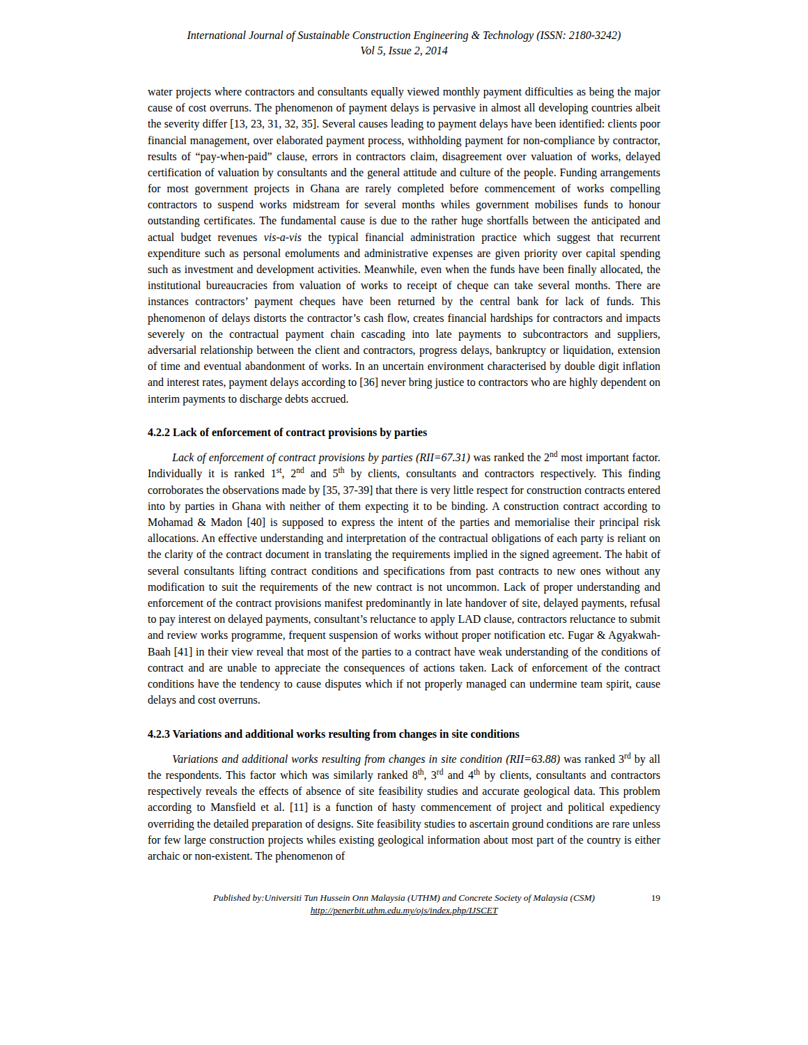International Journal of Sustainable Construction Engineering & Technology (ISSN: 2180-3242) Vol 5, Issue 2, 2014
water projects where contractors and consultants equally viewed monthly payment difficulties as being the major cause of cost overruns. The phenomenon of payment delays is pervasive in almost all developing countries albeit the severity differ [13, 23, 31, 32, 35]. Several causes leading to payment delays have been identified: clients poor financial management, over elaborated payment process, withholding payment for non-compliance by contractor, results of “pay-when-paid” clause, errors in contractors claim, disagreement over valuation of works, delayed certification of valuation by consultants and the general attitude and culture of the people. Funding arrangements for most government projects in Ghana are rarely completed before commencement of works compelling contractors to suspend works midstream for several months whiles government mobilises funds to honour outstanding certificates. The fundamental cause is due to the rather huge shortfalls between the anticipated and actual budget revenues vis-a-vis the typical financial administration practice which suggest that recurrent expenditure such as personal emoluments and administrative expenses are given priority over capital spending such as investment and development activities. Meanwhile, even when the funds have been finally allocated, the institutional bureaucracies from valuation of works to receipt of cheque can take several months. There are instances contractors’ payment cheques have been returned by the central bank for lack of funds. This phenomenon of delays distorts the contractor’s cash flow, creates financial hardships for contractors and impacts severely on the contractual payment chain cascading into late payments to subcontractors and suppliers, adversarial relationship between the client and contractors, progress delays, bankruptcy or liquidation, extension of time and eventual abandonment of works. In an uncertain environment characterised by double digit inflation and interest rates, payment delays according to [36] never bring justice to contractors who are highly dependent on interim payments to discharge debts accrued.
4.2.2 Lack of enforcement of contract provisions by parties
Lack of enforcement of contract provisions by parties (RII=67.31) was ranked the 2nd most important factor. Individually it is ranked 1st, 2nd and 5th by clients, consultants and contractors respectively. This finding corroborates the observations made by [35, 37-39] that there is very little respect for construction contracts entered into by parties in Ghana with neither of them expecting it to be binding. A construction contract according to Mohamad & Madon [40] is supposed to express the intent of the parties and memorialise their principal risk allocations. An effective understanding and interpretation of the contractual obligations of each party is reliant on the clarity of the contract document in translating the requirements implied in the signed agreement. The habit of several consultants lifting contract conditions and specifications from past contracts to new ones without any modification to suit the requirements of the new contract is not uncommon. Lack of proper understanding and enforcement of the contract provisions manifest predominantly in late handover of site, delayed payments, refusal to pay interest on delayed payments, consultant’s reluctance to apply LAD clause, contractors reluctance to submit and review works programme, frequent suspension of works without proper notification etc. Fugar & Agyakwah-Baah [41] in their view reveal that most of the parties to a contract have weak understanding of the conditions of contract and are unable to appreciate the consequences of actions taken. Lack of enforcement of the contract conditions have the tendency to cause disputes which if not properly managed can undermine team spirit, cause delays and cost overruns.
4.2.3 Variations and additional works resulting from changes in site conditions
Variations and additional works resulting from changes in site condition (RII=63.88) was ranked 3rd by all the respondents. This factor which was similarly ranked 8th, 3rd and 4th by clients, consultants and contractors respectively reveals the effects of absence of site feasibility studies and accurate geological data. This problem according to Mansfield et al. [11] is a function of hasty commencement of project and political expediency overriding the detailed preparation of designs. Site feasibility studies to ascertain ground conditions are rare unless for few large construction projects whiles existing geological information about most part of the country is either archaic or non-existent. The phenomenon of
19 Published by:Universiti Tun Hussein Onn Malaysia (UTHM) and Concrete Society of Malaysia (CSM)
http://penerbit.uthm.edu.my/ojs/index.php/IJSCET